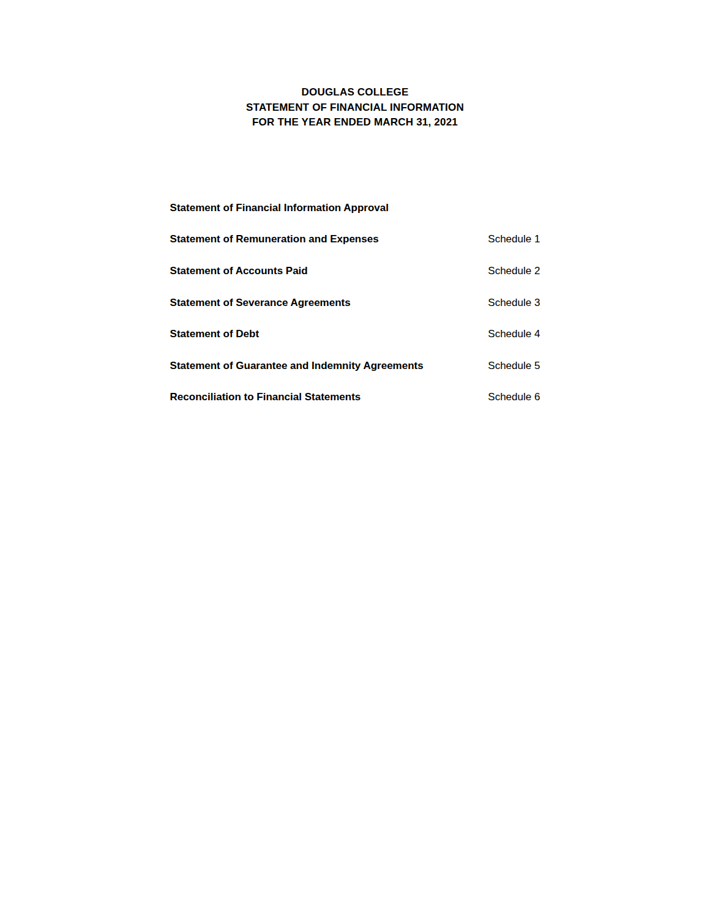DOUGLAS COLLEGE
STATEMENT OF FINANCIAL INFORMATION
FOR THE YEAR ENDED MARCH 31, 2021
| Statement of Financial Information Approval | |
| Statement of Remuneration and Expenses | Schedule 1 |
| Statement of Accounts Paid | Schedule 2 |
| Statement of Severance Agreements | Schedule 3 |
| Statement of Debt | Schedule 4 |
| Statement of Guarantee and Indemnity Agreements | Schedule 5 |
| Reconciliation to Financial Statements | Schedule 6 |